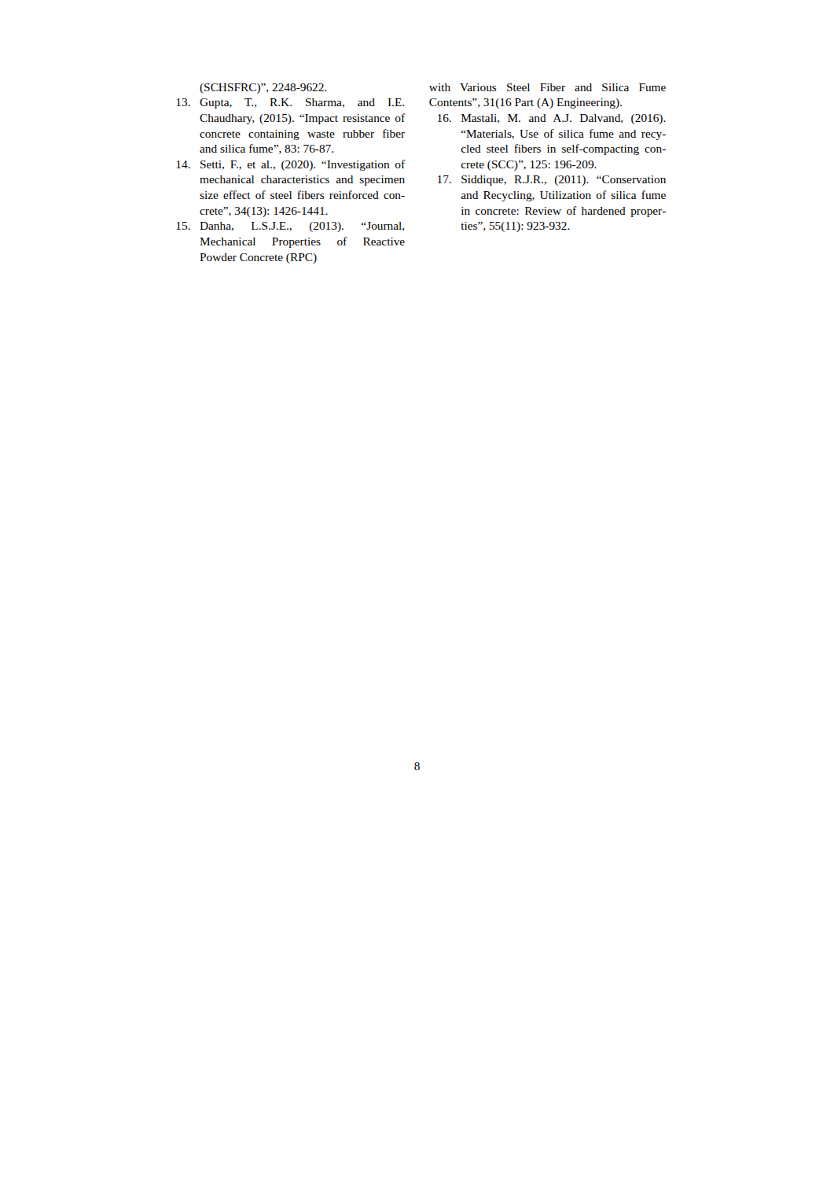(SCHSFRC)”, 2248-9622.
13. Gupta, T., R.K. Sharma, and I.E. Chaudhary, (2015). “Impact resistance of concrete containing waste rubber fiber and silica fume”, 83: 76-87.
14. Setti, F., et al., (2020). “Investigation of mechanical characteristics and specimen size effect of steel fibers reinforced concrete”, 34(13): 1426-1441.
15. Danha, L.S.J.E., (2013). “Journal, Mechanical Properties of Reactive Powder Concrete (RPC)
with Various Steel Fiber and Silica Fume Contents”, 31(16 Part (A) Engineering).
16. Mastali, M. and A.J. Dalvand, (2016). “Materials, Use of silica fume and recycled steel fibers in self-compacting concrete (SCC)”, 125: 196-209.
17. Siddique, R.J.R., (2011). “Conservation and Recycling, Utilization of silica fume in concrete: Review of hardened properties”, 55(11): 923-932.
8